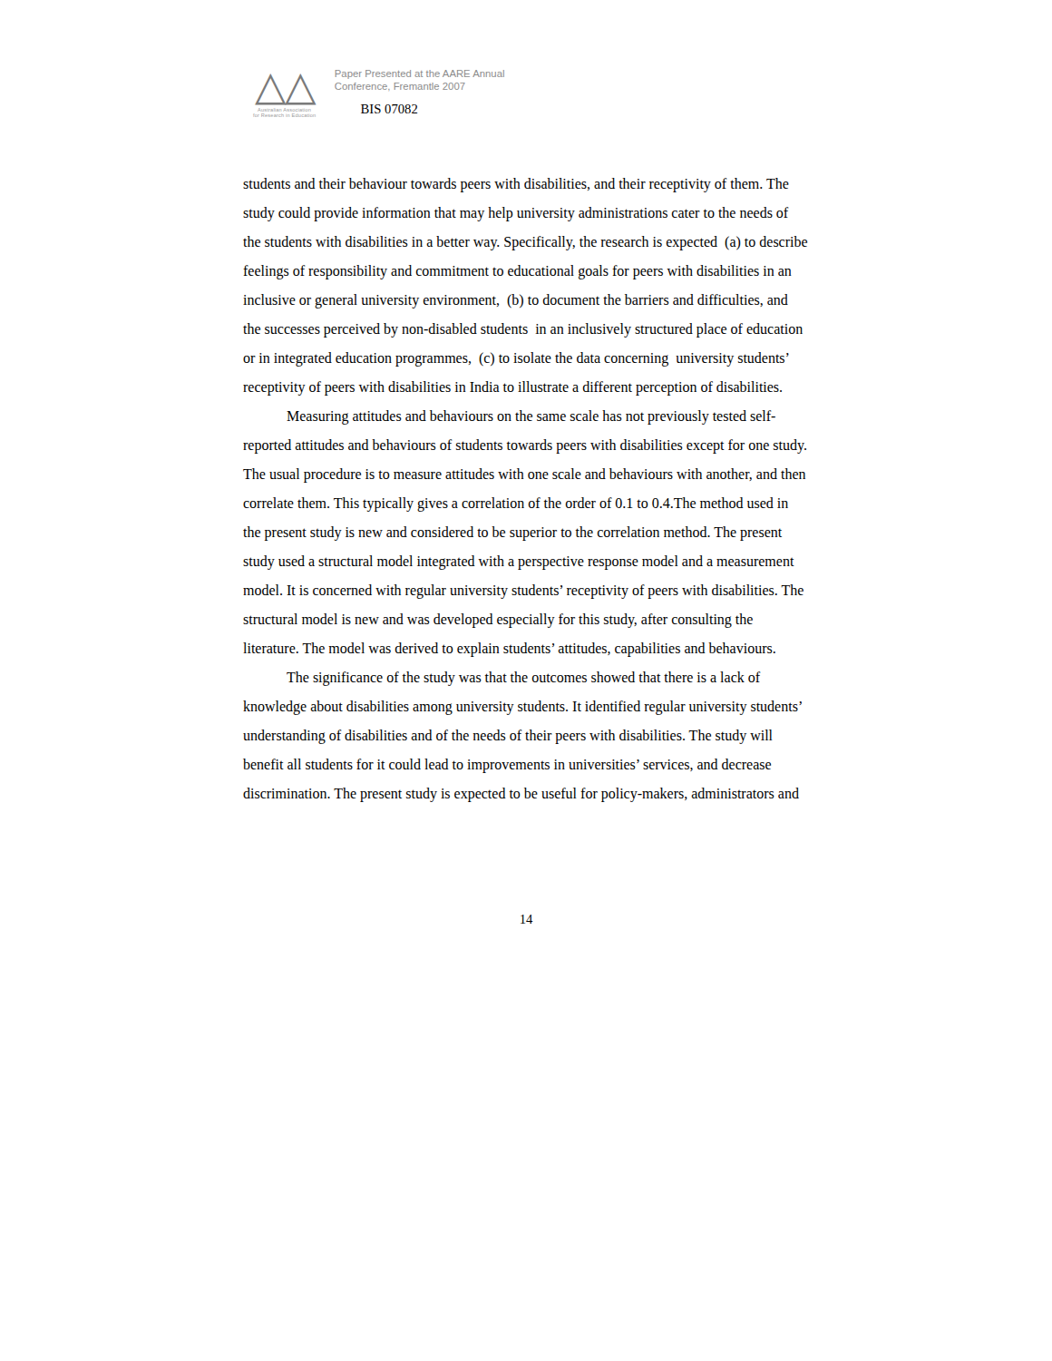△△ Australian Association
for Research in Education
Paper Presented at the AARE Annual
Conference, Fremantle 2007
BIS 07082
students and their behaviour towards peers with disabilities, and their receptivity of them. The study could provide information that may help university administrations cater to the needs of the students with disabilities in a better way. Specifically, the research is expected (a) to describe feelings of responsibility and commitment to educational goals for peers with disabilities in an inclusive or general university environment, (b) to document the barriers and difficulties, and the successes perceived by non-disabled students in an inclusively structured place of education or in integrated education programmes, (c) to isolate the data concerning university students’ receptivity of peers with disabilities in India to illustrate a different perception of disabilities.
Measuring attitudes and behaviours on the same scale has not previously tested self-reported attitudes and behaviours of students towards peers with disabilities except for one study. The usual procedure is to measure attitudes with one scale and behaviours with another, and then correlate them. This typically gives a correlation of the order of 0.1 to 0.4.The method used in the present study is new and considered to be superior to the correlation method. The present study used a structural model integrated with a perspective response model and a measurement model. It is concerned with regular university students’ receptivity of peers with disabilities. The structural model is new and was developed especially for this study, after consulting the literature. The model was derived to explain students’ attitudes, capabilities and behaviours.
The significance of the study was that the outcomes showed that there is a lack of knowledge about disabilities among university students. It identified regular university students’ understanding of disabilities and of the needs of their peers with disabilities. The study will benefit all students for it could lead to improvements in universities’ services, and decrease discrimination. The present study is expected to be useful for policy-makers, administrators and
14